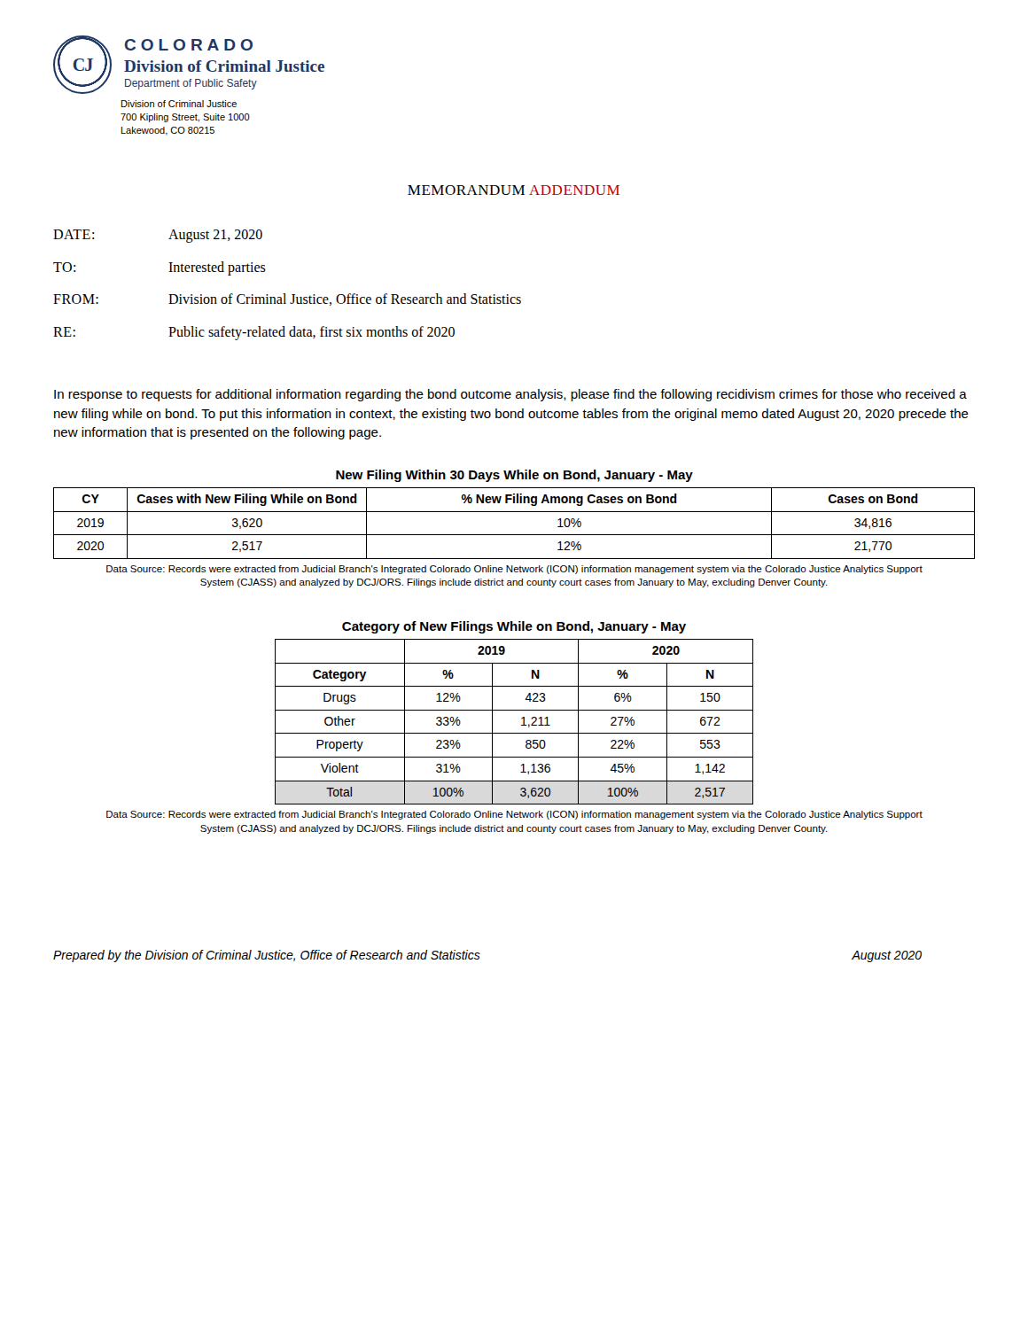COLORADO
Division of Criminal Justice
Department of Public Safety
Division of Criminal Justice
700 Kipling Street, Suite 1000
Lakewood, CO 80215
MEMORANDUM ADDENDUM
| DATE: | August 21, 2020 |
| TO: | Interested parties |
| FROM: | Division of Criminal Justice, Office of Research and Statistics |
| RE: | Public safety-related data, first six months of 2020 |
In response to requests for additional information regarding the bond outcome analysis, please find the following recidivism crimes for those who received a new filing while on bond. To put this information in context, the existing two bond outcome tables from the original memo dated August 20, 2020 precede the new information that is presented on the following page.
New Filing Within 30 Days While on Bond, January - May
| CY | Cases with New Filing While on Bond | % New Filing Among Cases on Bond | Cases on Bond |
| --- | --- | --- | --- |
| 2019 | 3,620 | 10% | 34,816 |
| 2020 | 2,517 | 12% | 21,770 |
Data Source: Records were extracted from Judicial Branch's Integrated Colorado Online Network (ICON) information management system via the Colorado Justice Analytics Support System (CJASS) and analyzed by DCJ/ORS. Filings include district and county court cases from January to May, excluding Denver County.
Category of New Filings While on Bond, January - May
| | 2019 | 2020 |
| --- | --- | --- |
| Category | % | N | % | N |
| Drugs | 12% | 423 | 6% | 150 |
| Other | 33% | 1,211 | 27% | 672 |
| Property | 23% | 850 | 22% | 553 |
| Violent | 31% | 1,136 | 45% | 1,142 |
| Total | 100% | 3,620 | 100% | 2,517 |
Data Source: Records were extracted from Judicial Branch's Integrated Colorado Online Network (ICON) information management system via the Colorado Justice Analytics Support System (CJASS) and analyzed by DCJ/ORS. Filings include district and county court cases from January to May, excluding Denver County.
Prepared by the Division of Criminal Justice, Office of Research and Statistics
August 2020